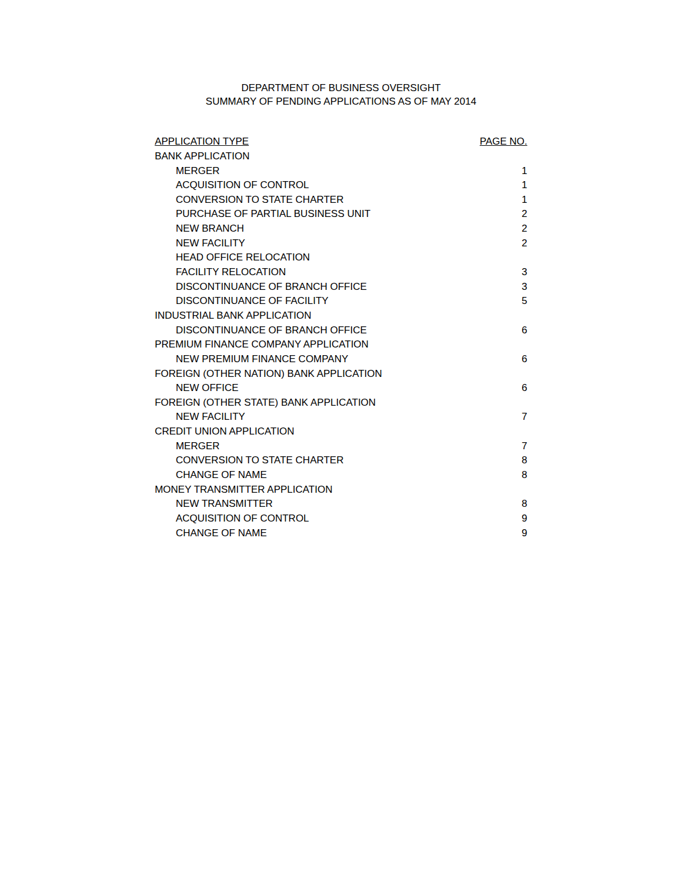DEPARTMENT OF BUSINESS OVERSIGHT
SUMMARY OF PENDING APPLICATIONS AS OF MAY 2014
| APPLICATION TYPE | PAGE NO. |
| BANK APPLICATION | |
| MERGER | 1 |
| ACQUISITION OF CONTROL | 1 |
| CONVERSION TO STATE CHARTER | 1 |
| PURCHASE OF PARTIAL BUSINESS UNIT | 2 |
| NEW BRANCH | 2 |
| NEW FACILITY | 2 |
| HEAD OFFICE RELOCATION | |
| FACILITY RELOCATION | 3 |
| DISCONTINUANCE OF BRANCH OFFICE | 3 |
| DISCONTINUANCE OF FACILITY | 5 |
| INDUSTRIAL BANK APPLICATION | |
| DISCONTINUANCE OF BRANCH OFFICE | 6 |
| PREMIUM FINANCE COMPANY APPLICATION | |
| NEW PREMIUM FINANCE COMPANY | 6 |
| FOREIGN (OTHER NATION) BANK APPLICATION | |
| NEW OFFICE | 6 |
| FOREIGN (OTHER STATE) BANK APPLICATION | |
| NEW FACILITY | 7 |
| CREDIT UNION APPLICATION | |
| MERGER | 7 |
| CONVERSION TO STATE CHARTER | 8 |
| CHANGE OF NAME | 8 |
| MONEY TRANSMITTER APPLICATION | |
| NEW TRANSMITTER | 8 |
| ACQUISITION OF CONTROL | 9 |
| CHANGE OF NAME | 9 |